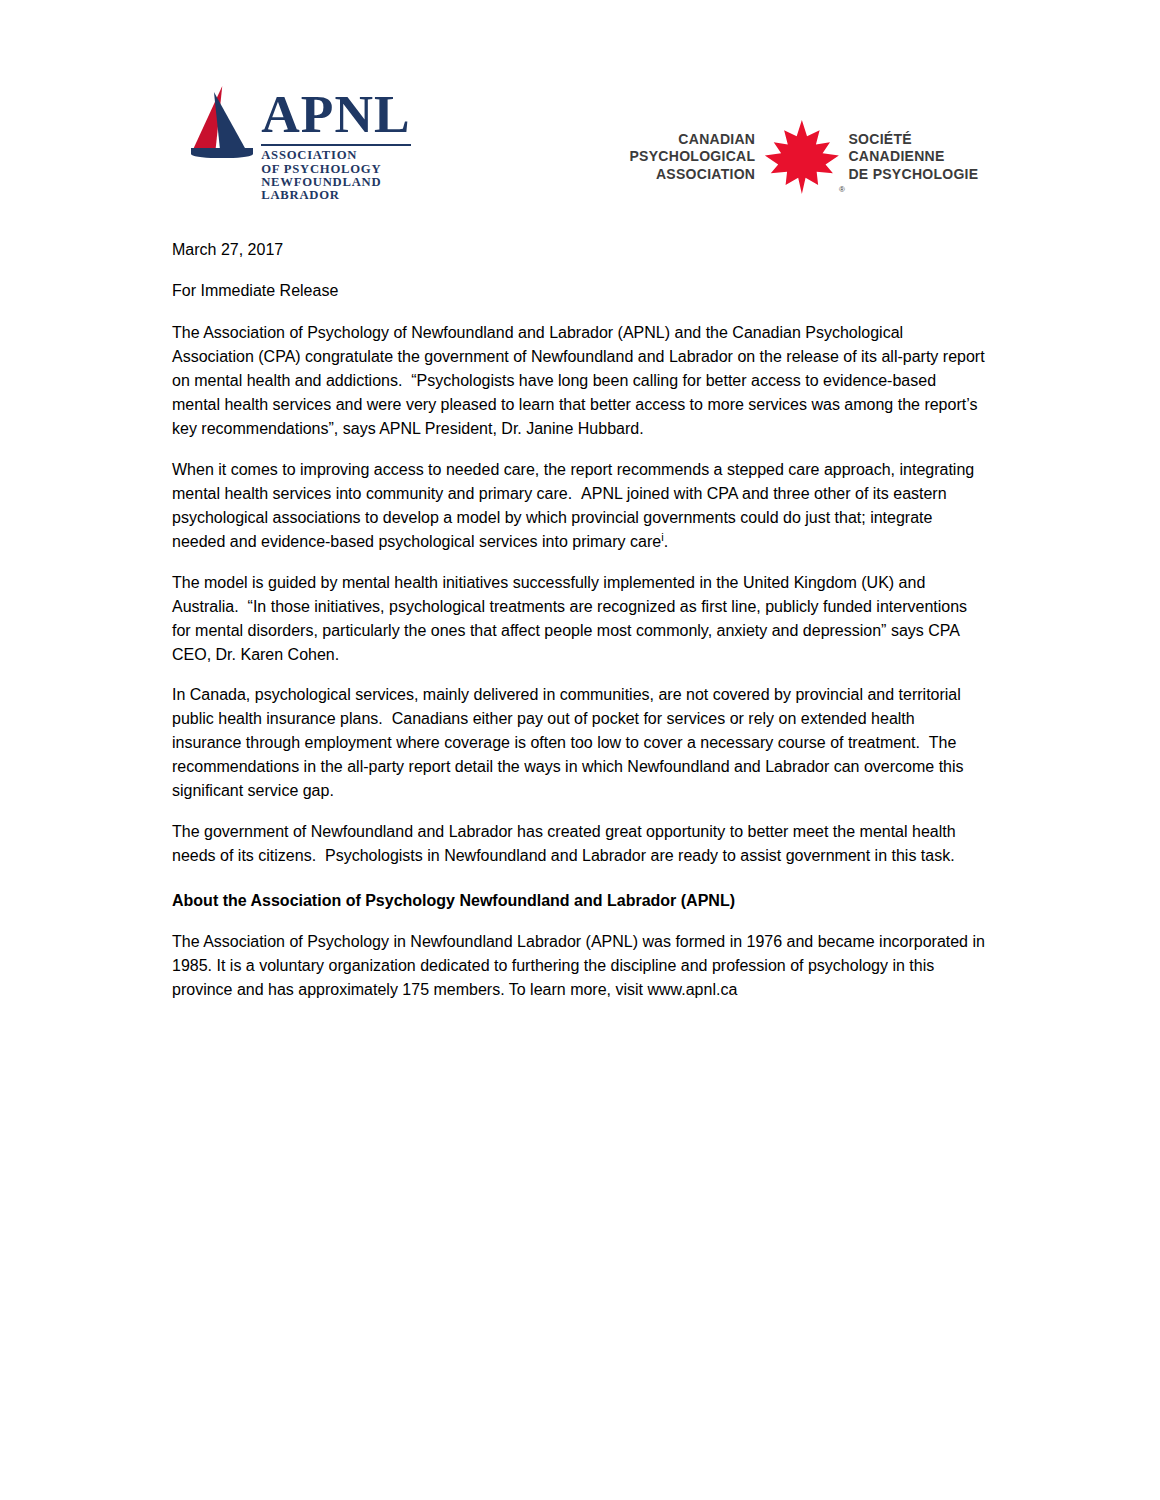APNL
Association of Psychology Newfoundland Labrador
Canadian
Psychological
Association
®
Société
Canadienne
de Psychologie
March 27, 2017
For Immediate Release
The Association of Psychology of Newfoundland and Labrador (APNL) and the Canadian Psychological Association (CPA) congratulate the government of Newfoundland and Labrador on the release of its all-party report on mental health and addictions. “Psychologists have long been calling for better access to evidence-based mental health services and were very pleased to learn that better access to more services was among the report’s key recommendations”, says APNL President, Dr. Janine Hubbard.
When it comes to improving access to needed care, the report recommends a stepped care approach, integrating mental health services into community and primary care. APNL joined with CPA and three other of its eastern psychological associations to develop a model by which provincial governments could do just that; integrate needed and evidence-based psychological services into primary carei.
The model is guided by mental health initiatives successfully implemented in the United Kingdom (UK) and Australia. “In those initiatives, psychological treatments are recognized as first line, publicly funded interventions for mental disorders, particularly the ones that affect people most commonly, anxiety and depression” says CPA CEO, Dr. Karen Cohen.
In Canada, psychological services, mainly delivered in communities, are not covered by provincial and territorial public health insurance plans. Canadians either pay out of pocket for services or rely on extended health insurance through employment where coverage is often too low to cover a necessary course of treatment. The recommendations in the all-party report detail the ways in which Newfoundland and Labrador can overcome this significant service gap.
The government of Newfoundland and Labrador has created great opportunity to better meet the mental health needs of its citizens. Psychologists in Newfoundland and Labrador are ready to assist government in this task.
About the Association of Psychology Newfoundland and Labrador (APNL)
The Association of Psychology in Newfoundland Labrador (APNL) was formed in 1976 and became incorporated in 1985. It is a voluntary organization dedicated to furthering the discipline and profession of psychology in this province and has approximately 175 members. To learn more, visit www.apnl.ca